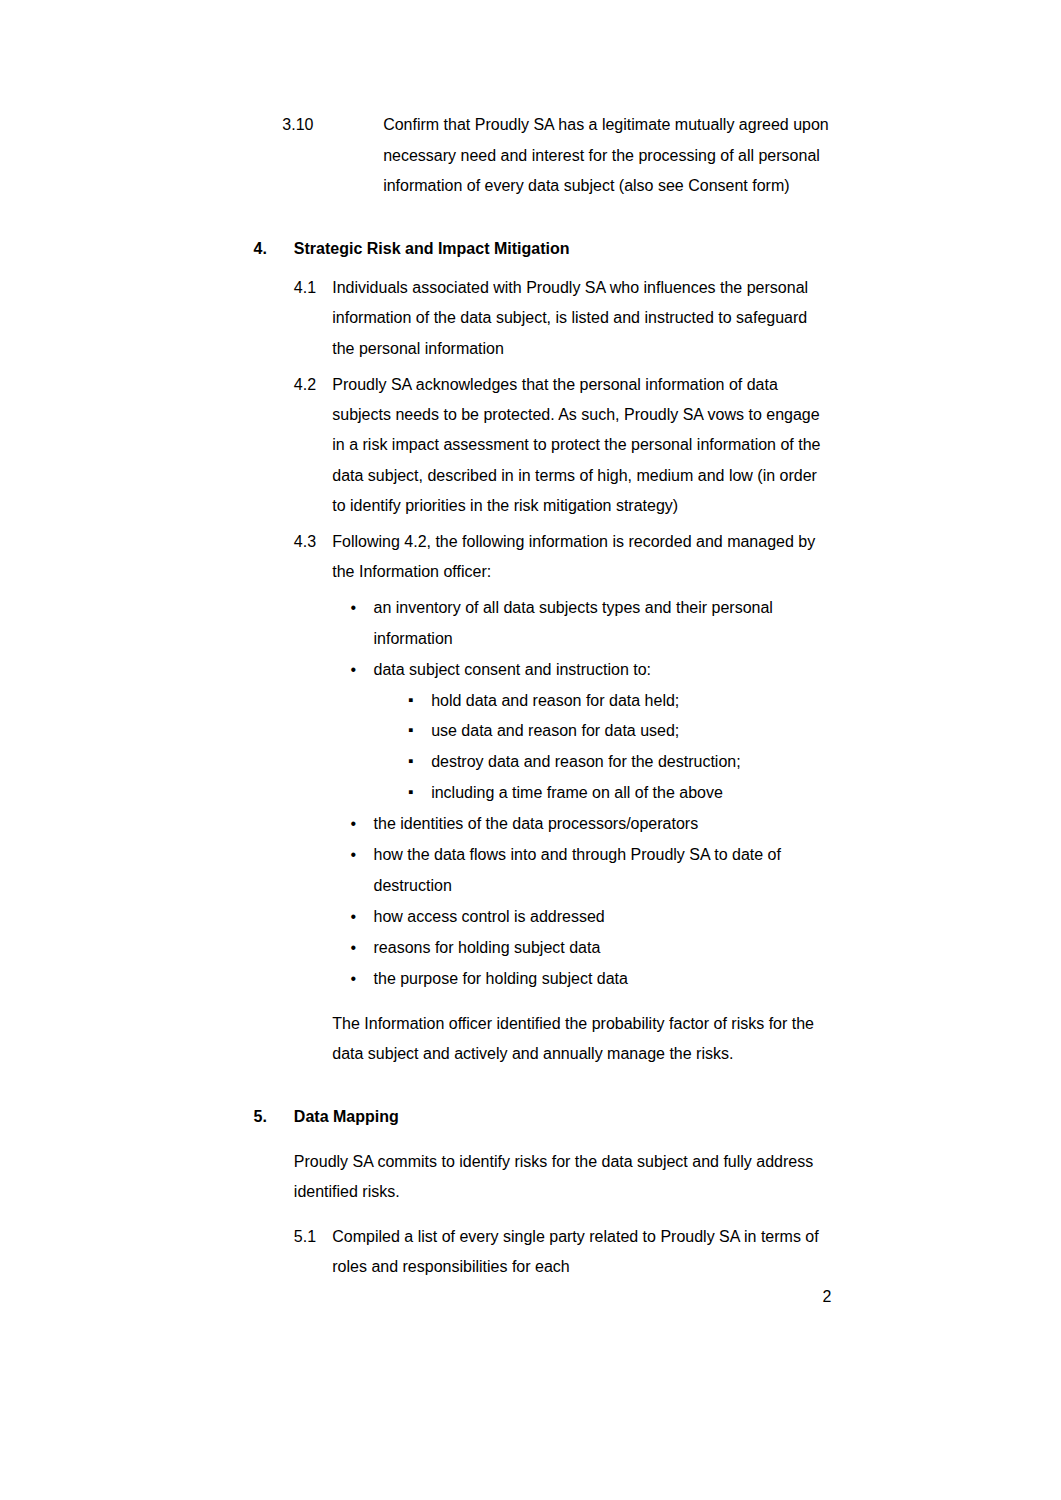3.10 Confirm that Proudly SA has a legitimate mutually agreed upon necessary need and interest for the processing of all personal information of every data subject (also see Consent form)
4. Strategic Risk and Impact Mitigation
4.1 Individuals associated with Proudly SA who influences the personal information of the data subject, is listed and instructed to safeguard the personal information
4.2 Proudly SA acknowledges that the personal information of data subjects needs to be protected. As such, Proudly SA vows to engage in a risk impact assessment to protect the personal information of the data subject, described in in terms of high, medium and low (in order to identify priorities in the risk mitigation strategy)
4.3 Following 4.2, the following information is recorded and managed by the Information officer:
an inventory of all data subjects types and their personal information
data subject consent and instruction to:
hold data and reason for data held;
use data and reason for data used;
destroy data and reason for the destruction;
including a time frame on all of the above
the identities of the data processors/operators
how the data flows into and through Proudly SA to date of destruction
how access control is addressed
reasons for holding subject data
the purpose for holding subject data
The Information officer identified the probability factor of risks for the data subject and actively and annually manage the risks.
5. Data Mapping
Proudly SA commits to identify risks for the data subject and fully address identified risks.
5.1 Compiled a list of every single party related to Proudly SA in terms of roles and responsibilities for each
2